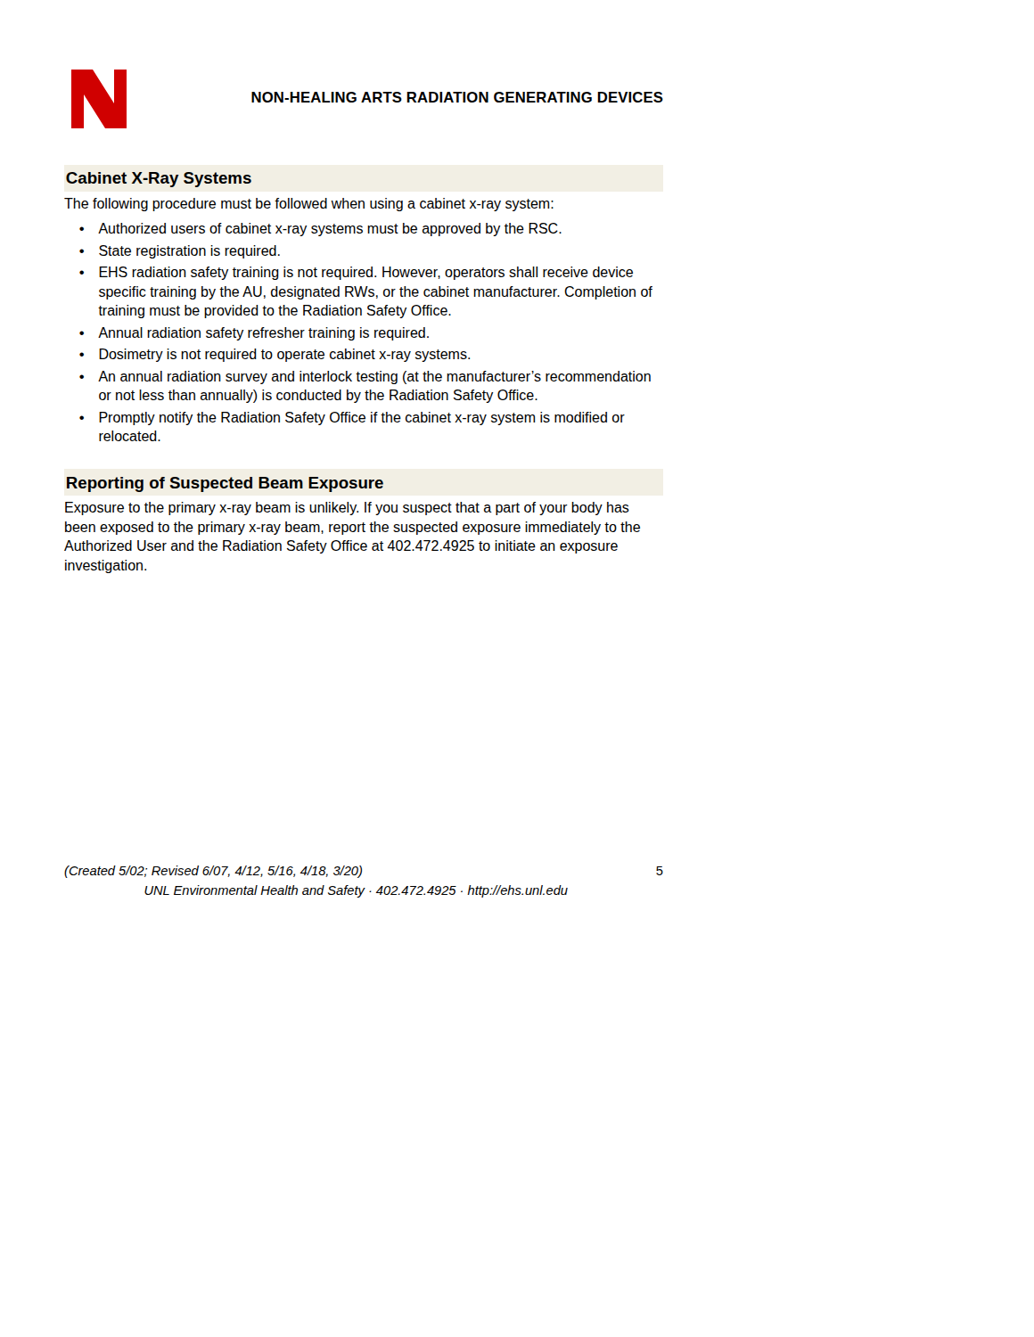Non-Healing Arts Radiation Generating Devices
Cabinet X-Ray Systems
The following procedure must be followed when using a cabinet x-ray system:
Authorized users of cabinet x-ray systems must be approved by the RSC.
State registration is required.
EHS radiation safety training is not required. However, operators shall receive device specific training by the AU, designated RWs, or the cabinet manufacturer. Completion of training must be provided to the Radiation Safety Office.
Annual radiation safety refresher training is required.
Dosimetry is not required to operate cabinet x-ray systems.
An annual radiation survey and interlock testing (at the manufacturer’s recommendation or not less than annually) is conducted by the Radiation Safety Office.
Promptly notify the Radiation Safety Office if the cabinet x-ray system is modified or relocated.
Reporting of Suspected Beam Exposure
Exposure to the primary x-ray beam is unlikely. If you suspect that a part of your body has been exposed to the primary x-ray beam, report the suspected exposure immediately to the Authorized User and the Radiation Safety Office at 402.472.4925 to initiate an exposure investigation.
(Created 5/02; Revised 6/07, 4/12, 5/16, 4/18, 3/20) 5
UNL Environmental Health and Safety · 402.472.4925 · http://ehs.unl.edu